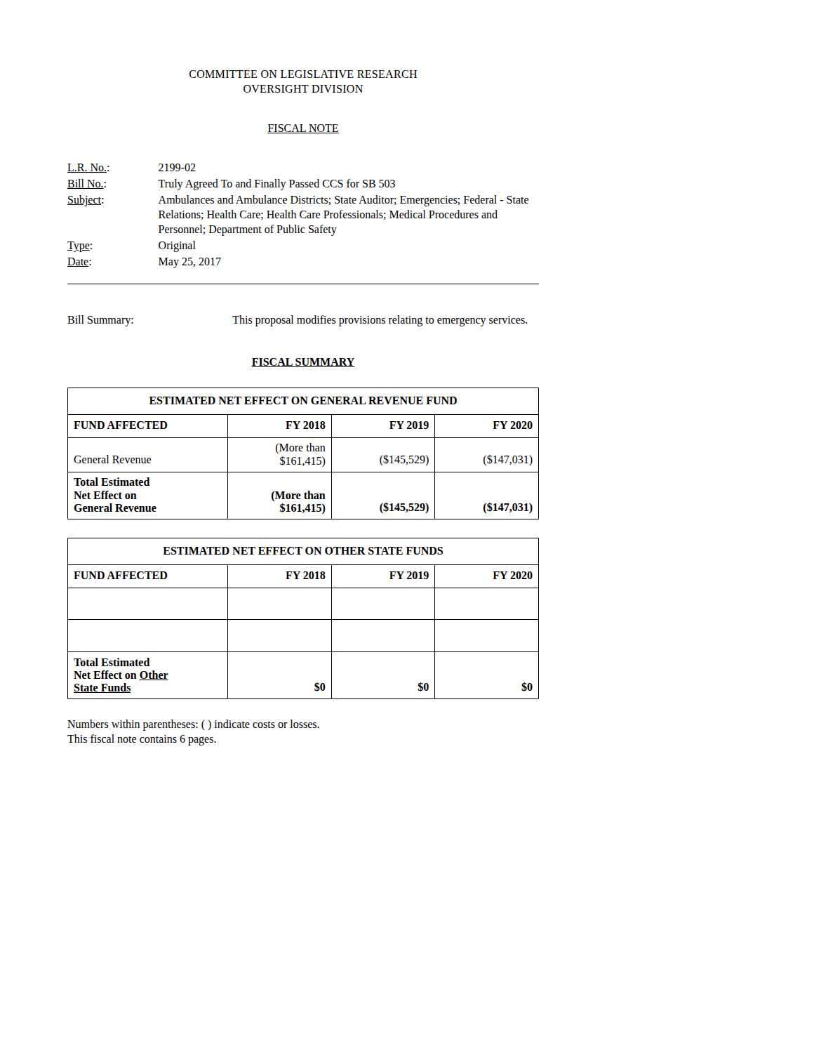COMMITTEE ON LEGISLATIVE RESEARCH
OVERSIGHT DIVISION
FISCAL NOTE
| L.R. No. : | 2199-02 |
| Bill No. : | Truly Agreed To and Finally Passed CCS for SB 503 |
| Subject : | Ambulances and Ambulance Districts; State Auditor; Emergencies; Federal - State Relations; Health Care; Health Care Professionals; Medical Procedures and Personnel; Department of Public Safety |
| Type : | Original |
| Date : | May 25, 2017 |
Bill Summary: This proposal modifies provisions relating to emergency services.
FISCAL SUMMARY
| ESTIMATED NET EFFECT ON GENERAL REVENUE FUND |
| --- |
| FUND AFFECTED | FY 2018 | FY 2019 | FY 2020 |
| General Revenue | (More than $161,415) | ($145,529) | ($147,031) |
| Total Estimated Net Effect on General Revenue | (More than $161,415) | ($145,529) | ($147,031) |
| ESTIMATED NET EFFECT ON OTHER STATE FUNDS |
| --- |
| FUND AFFECTED | FY 2018 | FY 2019 | FY 2020 |
| Total Estimated Net Effect on Other State Funds | $0 | $0 | $0 |
Numbers within parentheses: ( ) indicate costs or losses.
This fiscal note contains 6 pages.